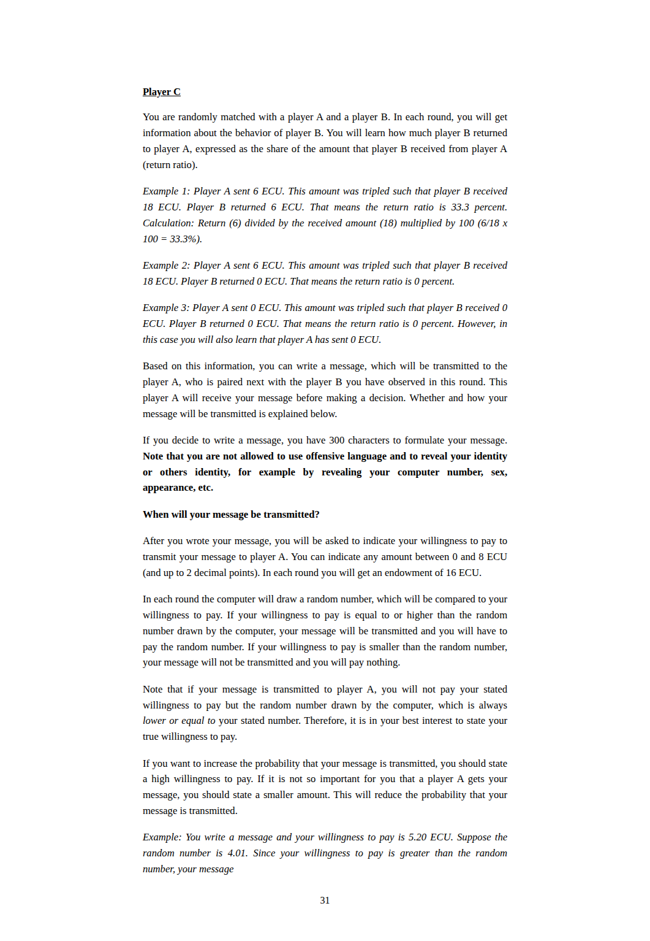Player C
You are randomly matched with a player A and a player B. In each round, you will get information about the behavior of player B. You will learn how much player B returned to player A, expressed as the share of the amount that player B received from player A (return ratio).
Example 1: Player A sent 6 ECU. This amount was tripled such that player B received 18 ECU. Player B returned 6 ECU. That means the return ratio is 33.3 percent. Calculation: Return (6) divided by the received amount (18) multiplied by 100 (6/18 x 100 = 33.3%).
Example 2: Player A sent 6 ECU. This amount was tripled such that player B received 18 ECU. Player B returned 0 ECU. That means the return ratio is 0 percent.
Example 3: Player A sent 0 ECU. This amount was tripled such that player B received 0 ECU. Player B returned 0 ECU. That means the return ratio is 0 percent. However, in this case you will also learn that player A has sent 0 ECU.
Based on this information, you can write a message, which will be transmitted to the player A, who is paired next with the player B you have observed in this round. This player A will receive your message before making a decision. Whether and how your message will be transmitted is explained below.
If you decide to write a message, you have 300 characters to formulate your message. Note that you are not allowed to use offensive language and to reveal your identity or others identity, for example by revealing your computer number, sex, appearance, etc.
When will your message be transmitted?
After you wrote your message, you will be asked to indicate your willingness to pay to transmit your message to player A. You can indicate any amount between 0 and 8 ECU (and up to 2 decimal points). In each round you will get an endowment of 16 ECU.
In each round the computer will draw a random number, which will be compared to your willingness to pay. If your willingness to pay is equal to or higher than the random number drawn by the computer, your message will be transmitted and you will have to pay the random number. If your willingness to pay is smaller than the random number, your message will not be transmitted and you will pay nothing.
Note that if your message is transmitted to player A, you will not pay your stated willingness to pay but the random number drawn by the computer, which is always lower or equal to your stated number. Therefore, it is in your best interest to state your true willingness to pay.
If you want to increase the probability that your message is transmitted, you should state a high willingness to pay. If it is not so important for you that a player A gets your message, you should state a smaller amount. This will reduce the probability that your message is transmitted.
Example: You write a message and your willingness to pay is 5.20 ECU. Suppose the random number is 4.01. Since your willingness to pay is greater than the random number, your message
31